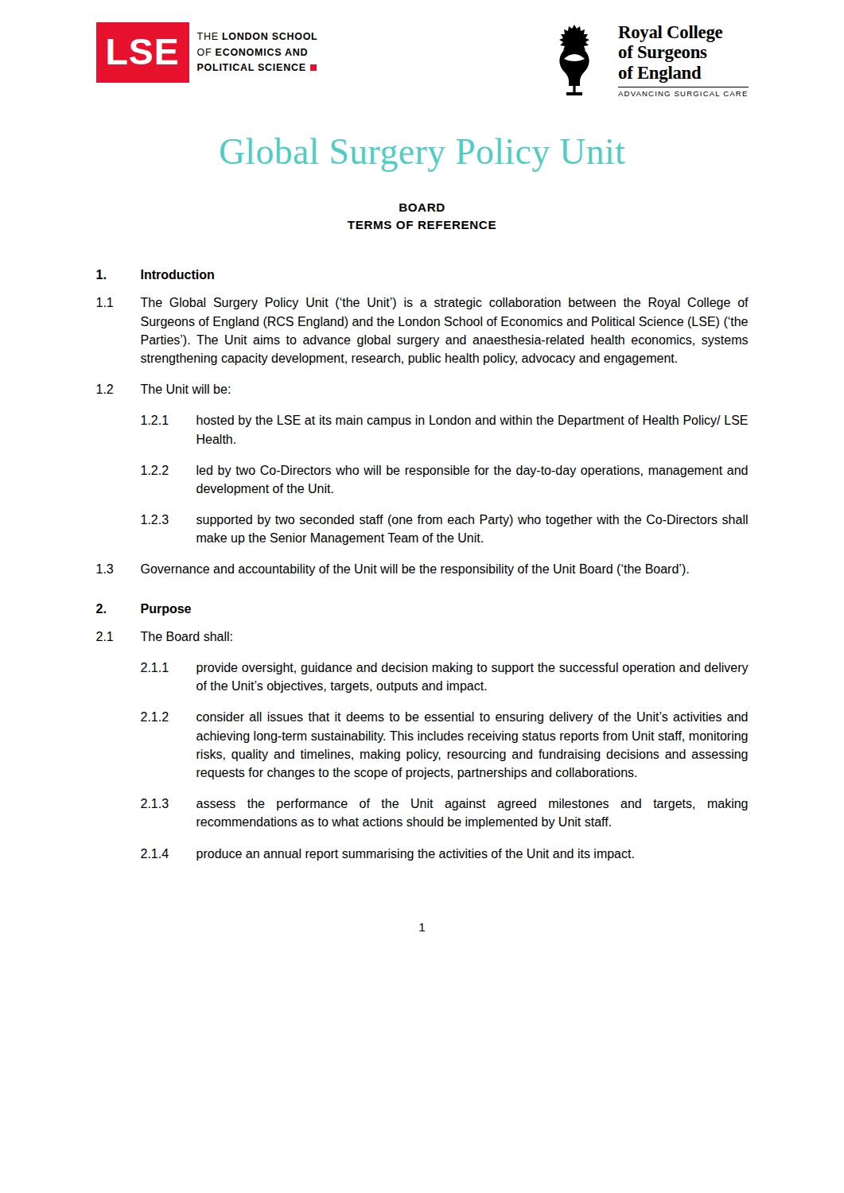LSE
the London School
of Economics and
Political Science
Royal College
of Surgeons
of England
Advancing Surgical Care
Global Surgery Policy Unit
BOARD
TERMS OF REFERENCE
1. Introduction
1.1
The Global Surgery Policy Unit (‘the Unit’) is a strategic collaboration between the Royal College of Surgeons of England (RCS England) and the London School of Economics and Political Science (LSE) (‘the Parties’). The Unit aims to advance global surgery and anaesthesia-related health economics, systems strengthening capacity development, research, public health policy, advocacy and engagement.
1.2
The Unit will be:
1.2.1
hosted by the LSE at its main campus in London and within the Department of Health Policy/ LSE Health.
1.2.2
led by two Co-Directors who will be responsible for the day-to-day operations, management and development of the Unit.
1.2.3
supported by two seconded staff (one from each Party) who together with the Co-Directors shall make up the Senior Management Team of the Unit.
1.3
Governance and accountability of the Unit will be the responsibility of the Unit Board (‘the Board’).
2. Purpose
2.1
The Board shall:
2.1.1
provide oversight, guidance and decision making to support the successful operation and delivery of the Unit’s objectives, targets, outputs and impact.
2.1.2
consider all issues that it deems to be essential to ensuring delivery of the Unit’s activities and achieving long-term sustainability. This includes receiving status reports from Unit staff, monitoring risks, quality and timelines, making policy, resourcing and fundraising decisions and assessing requests for changes to the scope of projects, partnerships and collaborations.
2.1.3
assess the performance of the Unit against agreed milestones and targets, making recommendations as to what actions should be implemented by Unit staff.
2.1.4
produce an annual report summarising the activities of the Unit and its impact.
1